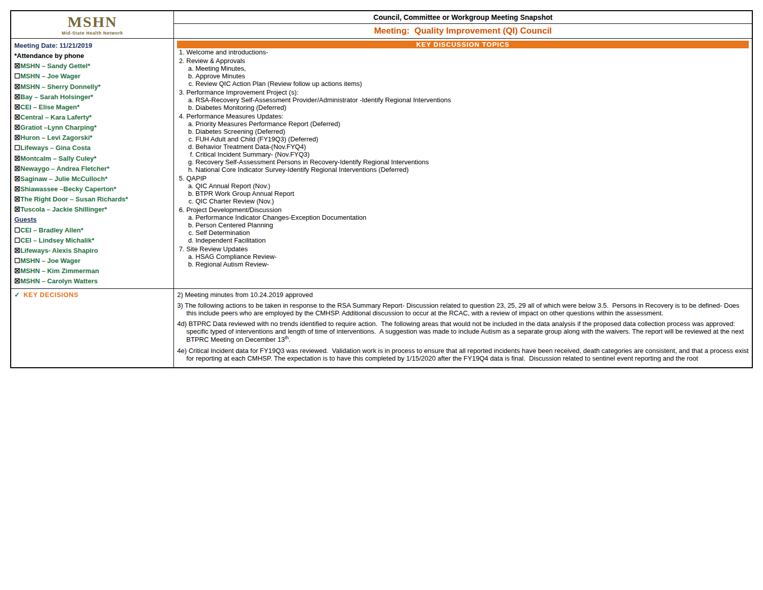| MSHN Mid-State Health Network | Council, Committee or Workgroup Meeting Snapshot |
| Meeting: Quality Improvement (QI) Council |
| Meeting Date: 11/21/2019 *Attendance by phone ☒ MSHN – Sandy Gettel* ☐ MSHN – Joe Wager ☒ MSHN – Sherry Donnelly* ☒ Bay – Sarah Holsinger* ☒ CEI – Elise Magen* ☒ Central – Kara Laferty* ☒ Gratiot –Lynn Charping* ☒ Huron – Levi Zagorski* ☐ Lifeways – Gina Costa ☒ Montcalm – Sally Culey* ☒ Newaygo – Andrea Fletcher* ☒ Saginaw – Julie McCulloch* ☒ Shiawassee –Becky Caperton* ☒ The Right Door – Susan Richards* ☒ Tuscola – Jackie Shillinger* Guests ☐ CEI – Bradley Allen* ☐ CEI – Lindsey Michalik* ☒ Lifeways- Alexis Shapiro ☐ MSHN – Joe Wager ☒ MSHN – Kim Zimmerman ☒ MSHN – Carolyn Watters | KEY DISCUSSION TOPICS Welcome and introductions- Review & Approvals Meeting Minutes, Approve Minutes Review QIC Action Plan (Review follow up actions items) Performance Improvement Project (s): RSA-Recovery Self-Assessment Provider/Administrator -Identify Regional Interventions Diabetes Monitoring (Deferred) Performance Measures Updates: Priority Measures Performance Report (Deferred) Diabetes Screening (Deferred) FUH Adult and Child (FY19Q3) (Deferred) Behavior Treatment Data-(Nov.FYQ4) Critical Incident Summary- (Nov.FYQ3) Recovery Self-Assessment Persons in Recovery-Identify Regional Interventions National Core Indicator Survey-Identify Regional Interventions (Deferred) QAPIP QIC Annual Report (Nov.) BTPR Work Group Annual Report QIC Charter Review (Nov.) Project Development/Discussion Performance Indicator Changes-Exception Documentation Person Centered Planning Self Determination Independent Facilitation Site Review Updates HSAG Compliance Review- Regional Autism Review- |
| ✓ KEY DECISIONS | 2) Meeting minutes from 10.24.2019 approved 3) The following actions to be taken in response to the RSA Summary Report- Discussion related to question 23, 25, 29 all of which were below 3.5. Persons in Recovery is to be defined- Does this include peers who are employed by the CMHSP. Additional discussion to occur at the RCAC, with a review of impact on other questions within the assessment. 4d) BTPRC Data reviewed with no trends identified to require action. The following areas that would not be included in the data analysis if the proposed data collection process was approved: specific typed of interventions and length of time of interventions. A suggestion was made to include Autism as a separate group along with the waivers. The report will be reviewed at the next BTPRC Meeting on December 13 th . 4e) Critical Incident data for FY19Q3 was reviewed. Validation work is in process to ensure that all reported incidents have been received, death categories are consistent, and that a process exist for reporting at each CMHSP. The expectation is to have this completed by 1/15/2020 after the FY19Q4 data is final. Discussion related to sentinel event reporting and the root |